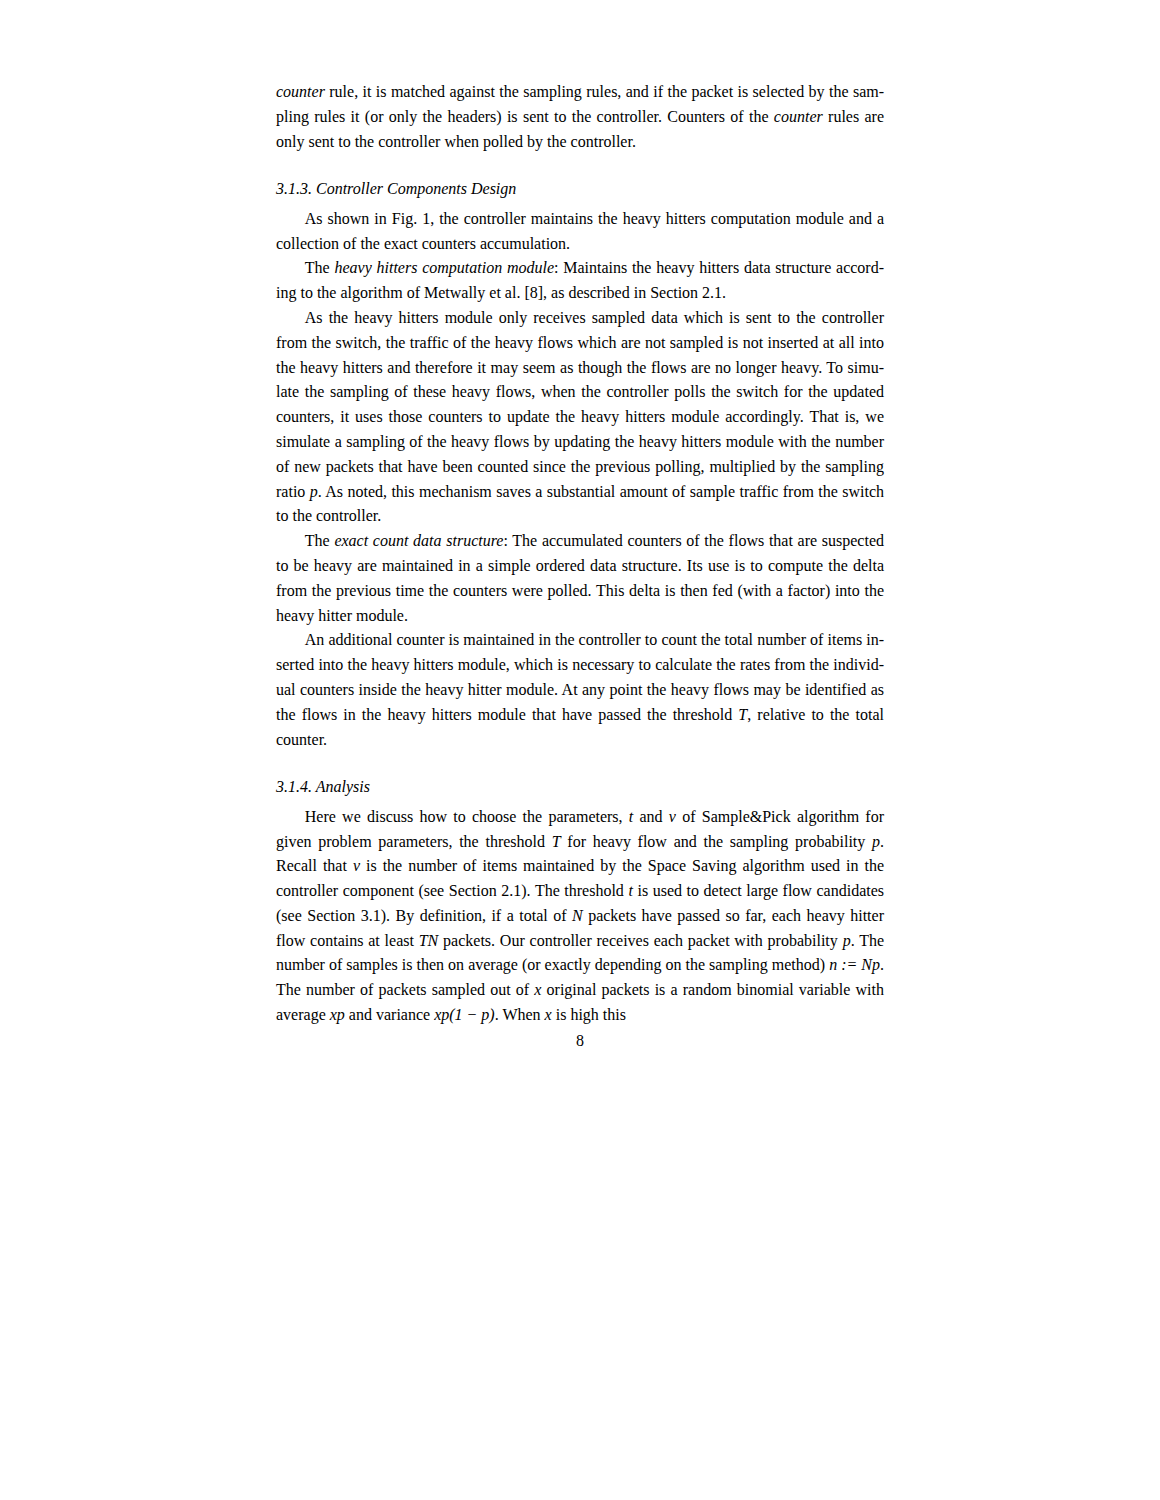counter rule, it is matched against the sampling rules, and if the packet is selected by the sampling rules it (or only the headers) is sent to the controller. Counters of the counter rules are only sent to the controller when polled by the controller.
3.1.3. Controller Components Design
As shown in Fig. 1, the controller maintains the heavy hitters computation module and a collection of the exact counters accumulation.
The heavy hitters computation module: Maintains the heavy hitters data structure according to the algorithm of Metwally et al. [8], as described in Section 2.1.
As the heavy hitters module only receives sampled data which is sent to the controller from the switch, the traffic of the heavy flows which are not sampled is not inserted at all into the heavy hitters and therefore it may seem as though the flows are no longer heavy. To simulate the sampling of these heavy flows, when the controller polls the switch for the updated counters, it uses those counters to update the heavy hitters module accordingly. That is, we simulate a sampling of the heavy flows by updating the heavy hitters module with the number of new packets that have been counted since the previous polling, multiplied by the sampling ratio p. As noted, this mechanism saves a substantial amount of sample traffic from the switch to the controller.
The exact count data structure: The accumulated counters of the flows that are suspected to be heavy are maintained in a simple ordered data structure. Its use is to compute the delta from the previous time the counters were polled. This delta is then fed (with a factor) into the heavy hitter module.
An additional counter is maintained in the controller to count the total number of items inserted into the heavy hitters module, which is necessary to calculate the rates from the individual counters inside the heavy hitter module. At any point the heavy flows may be identified as the flows in the heavy hitters module that have passed the threshold T, relative to the total counter.
3.1.4. Analysis
Here we discuss how to choose the parameters, t and v of Sample&Pick algorithm for given problem parameters, the threshold T for heavy flow and the sampling probability p. Recall that v is the number of items maintained by the Space Saving algorithm used in the controller component (see Section 2.1). The threshold t is used to detect large flow candidates (see Section 3.1). By definition, if a total of N packets have passed so far, each heavy hitter flow contains at least TN packets. Our controller receives each packet with probability p. The number of samples is then on average (or exactly depending on the sampling method) n := Np. The number of packets sampled out of x original packets is a random binomial variable with average xp and variance xp(1 − p). When x is high this
8